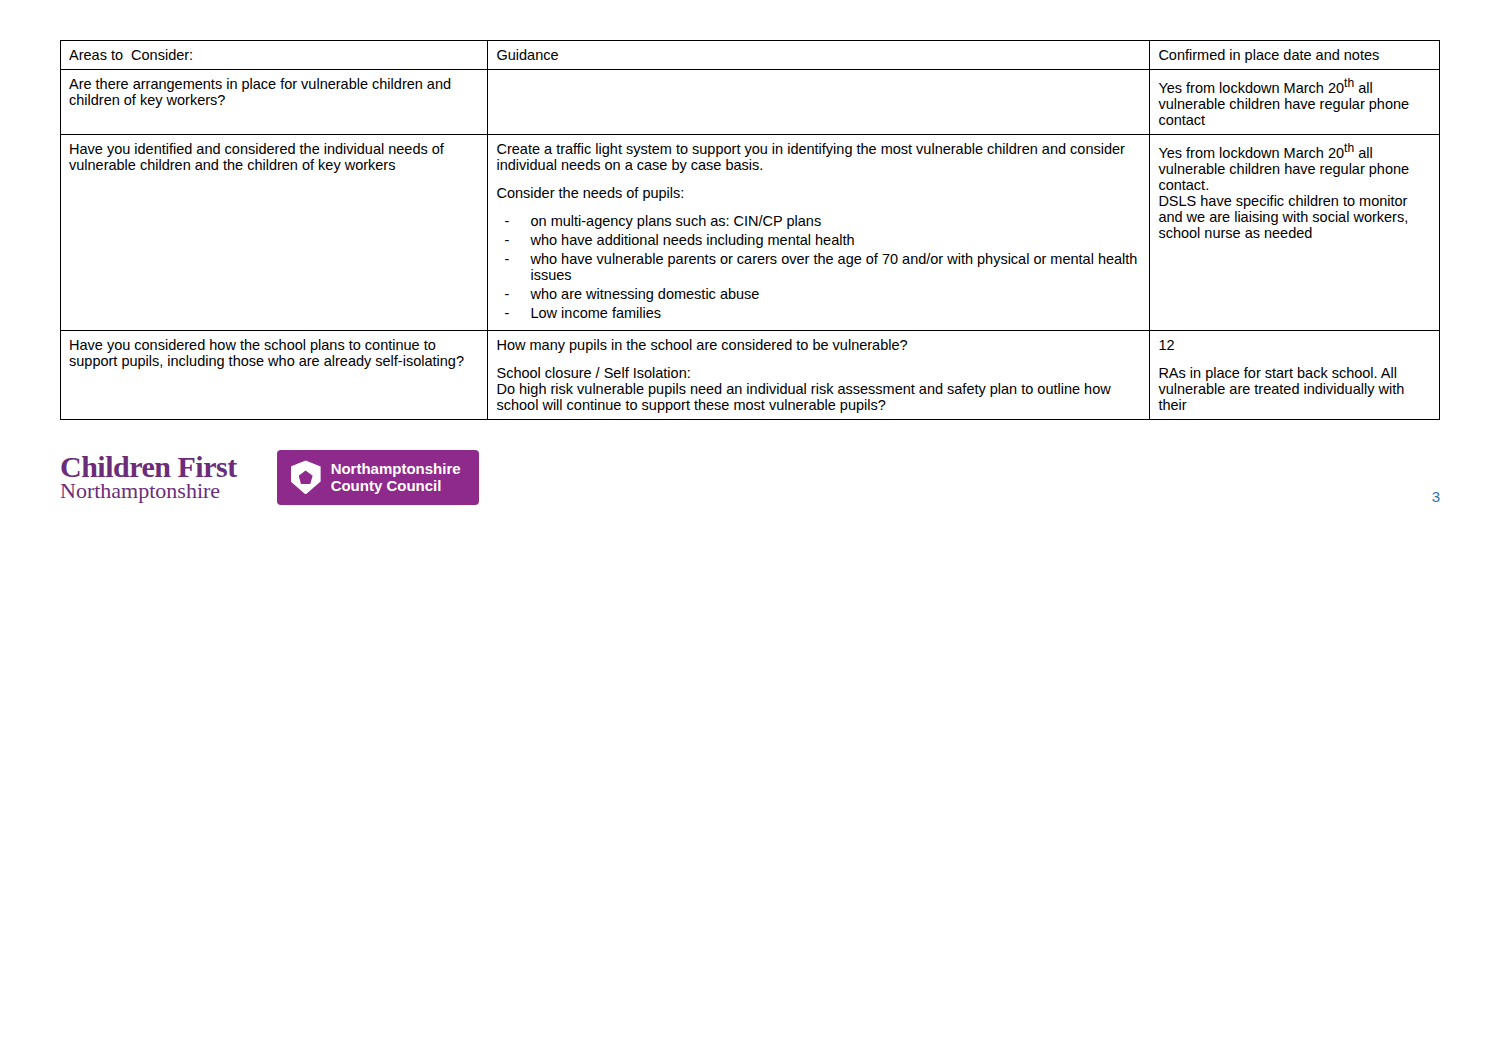| Areas to Consider: | Guidance | Confirmed in place date and notes |
| --- | --- | --- |
| Are there arrangements in place for vulnerable children and children of key workers? | | Yes from lockdown March 20 th all vulnerable children have regular phone contact |
| Have you identified and considered the individual needs of vulnerable children and the children of key workers | Create a traffic light system to support you in identifying the most vulnerable children and consider individual needs on a case by case basis. Consider the needs of pupils: on multi-agency plans such as: CIN/CP plans who have additional needs including mental health who have vulnerable parents or carers over the age of 70 and/or with physical or mental health issues who are witnessing domestic abuse Low income families | Yes from lockdown March 20 th all vulnerable children have regular phone contact. DSLS have specific children to monitor and we are liaising with social workers, school nurse as needed |
| Have you considered how the school plans to continue to support pupils, including those who are already self-isolating? | How many pupils in the school are considered to be vulnerable? School closure / Self Isolation: Do high risk vulnerable pupils need an individual risk assessment and safety plan to outline how school will continue to support these most vulnerable pupils? | 12 RAs in place for start back school. All vulnerable are treated individually with their |
Children First
Northamptonshire
Northamptonshire
County Council
3